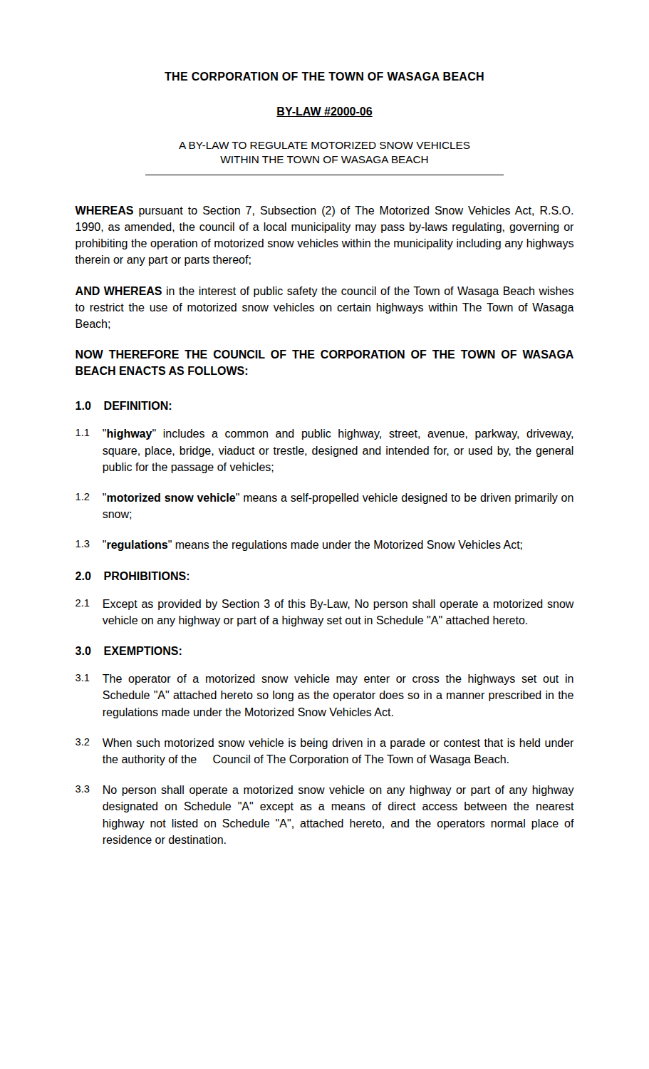THE CORPORATION OF THE TOWN OF WASAGA BEACH
BY-LAW #2000-06
A BY-LAW TO REGULATE MOTORIZED SNOW VEHICLES
WITHIN THE TOWN OF WASAGA BEACH
WHEREAS pursuant to Section 7, Subsection (2) of The Motorized Snow Vehicles Act, R.S.O. 1990, as amended, the council of a local municipality may pass by-laws regulating, governing or prohibiting the operation of motorized snow vehicles within the municipality including any highways therein or any part or parts thereof;
AND WHEREAS in the interest of public safety the council of the Town of Wasaga Beach wishes to restrict the use of motorized snow vehicles on certain highways within The Town of Wasaga Beach;
NOW THEREFORE THE COUNCIL OF THE CORPORATION OF THE TOWN OF WASAGA BEACH ENACTS AS FOLLOWS:
1.0 DEFINITION:
1.1
"highway" includes a common and public highway, street, avenue, parkway, driveway, square, place, bridge, viaduct or trestle, designed and intended for, or used by, the general public for the passage of vehicles;
1.2
"motorized snow vehicle" means a self-propelled vehicle designed to be driven primarily on snow;
1.3
"regulations" means the regulations made under the Motorized Snow Vehicles Act;
2.0 PROHIBITIONS:
2.1
Except as provided by Section 3 of this By-Law, No person shall operate a motorized snow vehicle on any highway or part of a highway set out in Schedule "A" attached hereto.
3.0 EXEMPTIONS:
3.1
The operator of a motorized snow vehicle may enter or cross the highways set out in Schedule "A" attached hereto so long as the operator does so in a manner prescribed in the regulations made under the Motorized Snow Vehicles Act.
3.2
When such motorized snow vehicle is being driven in a parade or contest that is held under the authority of the Council of The Corporation of The Town of Wasaga Beach.
3.3
No person shall operate a motorized snow vehicle on any highway or part of any highway designated on Schedule "A" except as a means of direct access between the nearest highway not listed on Schedule "A", attached hereto, and the operators normal place of residence or destination.